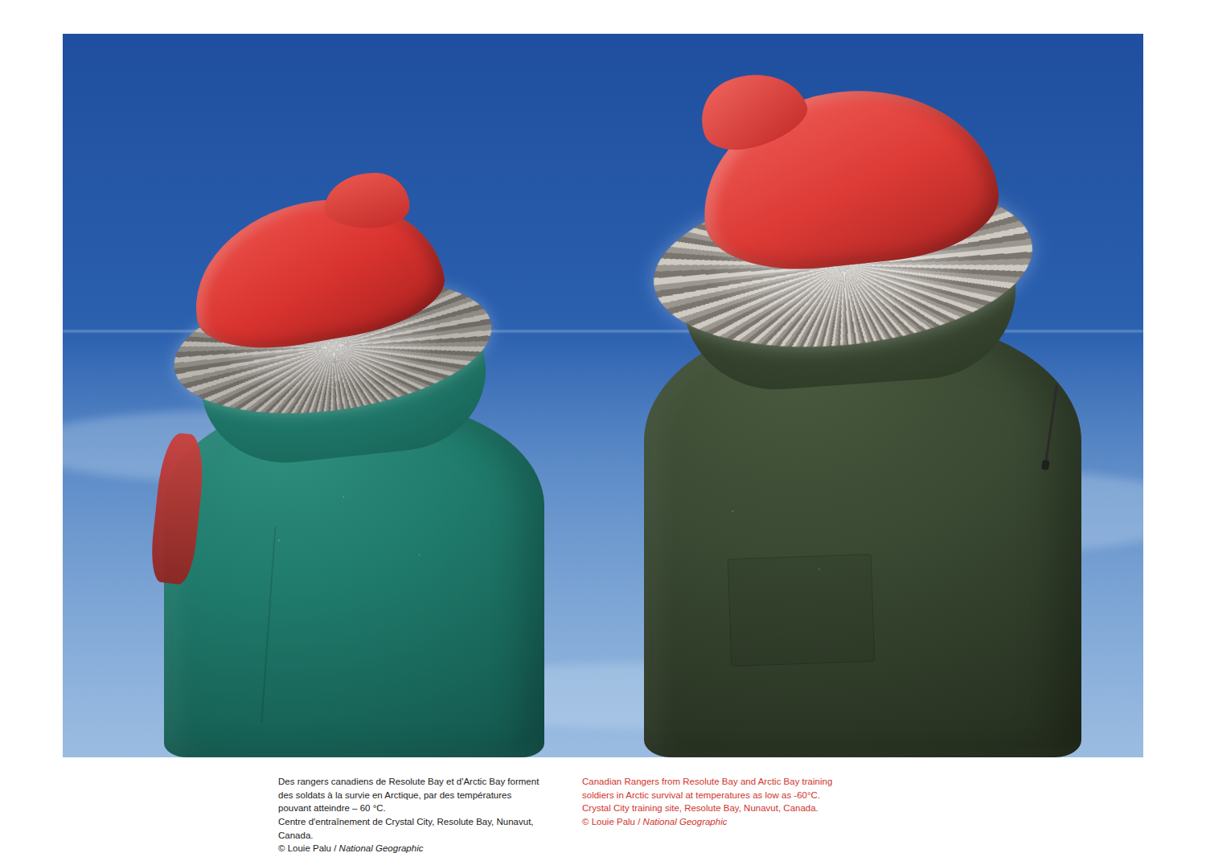Des rangers canadiens de Resolute Bay et d'Arctic Bay forment des soldats à la survie en Arctique, par des températures pouvant atteindre – 60 °C.
Centre d'entraînement de Crystal City, Resolute Bay, Nunavut, Canada.
© Louie Palu / National Geographic
Canadian Rangers from Resolute Bay and Arctic Bay training soldiers in Arctic survival at temperatures as low as -60°C.
Crystal City training site, Resolute Bay, Nunavut, Canada.
© Louie Palu / National Geographic